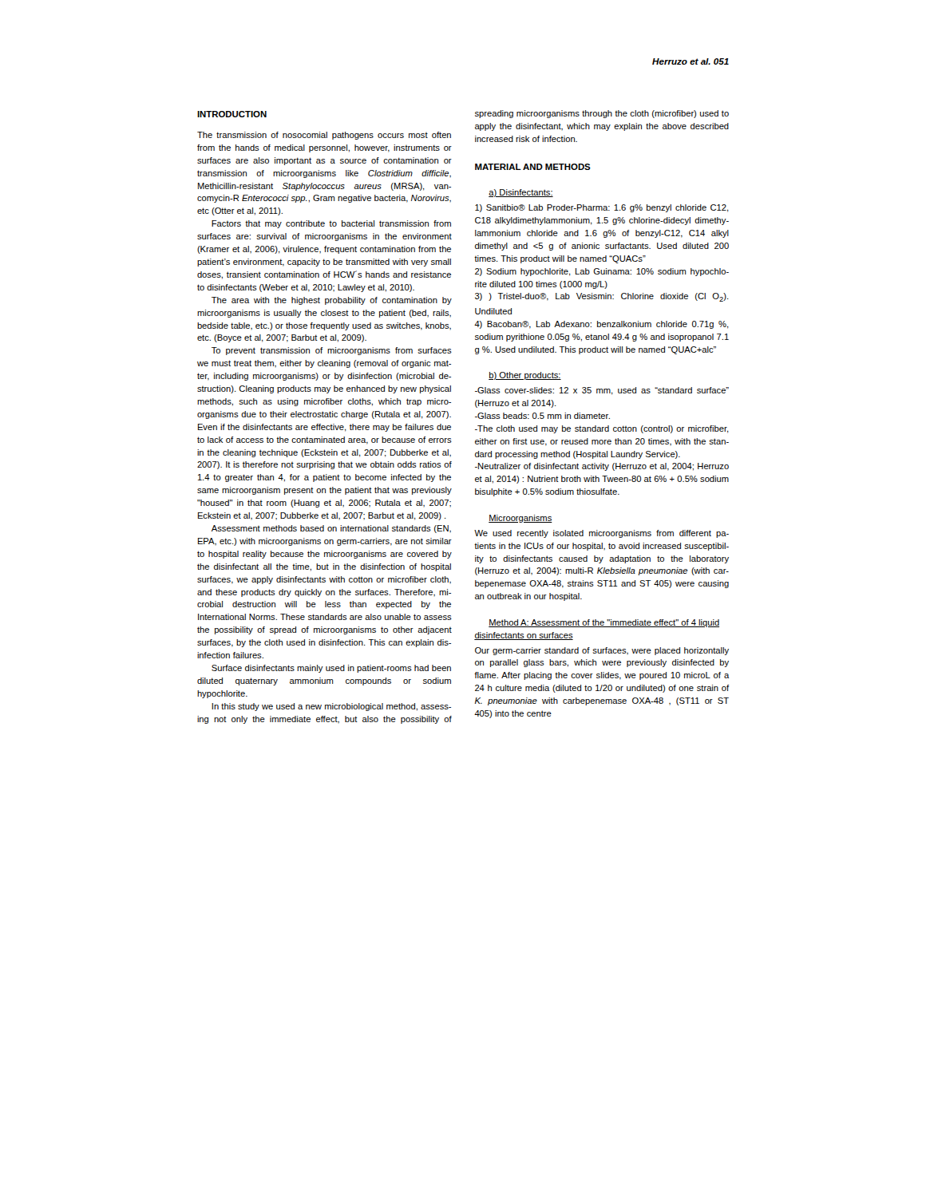Herruzo et al. 051
INTRODUCTION
The transmission of nosocomial pathogens occurs most often from the hands of medical personnel, however, instruments or surfaces are also important as a source of contamination or transmission of microorganisms like Clostridium difficile, Methicillin-resistant Staphylococcus aureus (MRSA), vancomycin-R Enterococci spp., Gram negative bacteria, Norovirus, etc (Otter et al, 2011).
Factors that may contribute to bacterial transmission from surfaces are: survival of microorganisms in the environment (Kramer et al, 2006), virulence, frequent contamination from the patient’s environment, capacity to be transmitted with very small doses, transient contamination of HCW´s hands and resistance to disinfectants (Weber et al, 2010; Lawley et al, 2010).
The area with the highest probability of contamination by microorganisms is usually the closest to the patient (bed, rails, bedside table, etc.) or those frequently used as switches, knobs, etc. (Boyce et al, 2007; Barbut et al, 2009).
To prevent transmission of microorganisms from surfaces we must treat them, either by cleaning (removal of organic matter, including microorganisms) or by disinfection (microbial destruction). Cleaning products may be enhanced by new physical methods, such as using microfiber cloths, which trap microorganisms due to their electrostatic charge (Rutala et al, 2007). Even if the disinfectants are effective, there may be failures due to lack of access to the contaminated area, or because of errors in the cleaning technique (Eckstein et al, 2007; Dubberke et al, 2007). It is therefore not surprising that we obtain odds ratios of 1.4 to greater than 4, for a patient to become infected by the same microorganism present on the patient that was previously "housed" in that room (Huang et al, 2006; Rutala et al, 2007; Eckstein et al, 2007; Dubberke et al, 2007; Barbut et al, 2009) .
Assessment methods based on international standards (EN, EPA, etc.) with microorganisms on germ-carriers, are not similar to hospital reality because the microorganisms are covered by the disinfectant all the time, but in the disinfection of hospital surfaces, we apply disinfectants with cotton or microfiber cloth, and these products dry quickly on the surfaces. Therefore, microbial destruction will be less than expected by the International Norms. These standards are also unable to assess the possibility of spread of microorganisms to other adjacent surfaces, by the cloth used in disinfection. This can explain disinfection failures.
Surface disinfectants mainly used in patient-rooms had been diluted quaternary ammonium compounds or sodium hypochlorite.
In this study we used a new microbiological method, assessing not only the immediate effect, but also the possibility of spreading microorganisms through the cloth (microfiber) used to apply the disinfectant, which may explain the above described increased risk of infection.
MATERIAL AND METHODS
a) Disinfectants:
1) Sanitbio® Lab Proder-Pharma: 1.6 g% benzyl chloride C12, C18 alkyldimethylammonium, 1.5 g% chlorine-didecyl dimethylammonium chloride and 1.6 g% of benzyl-C12, C14 alkyl dimethyl and <5 g of anionic surfactants. Used diluted 200 times. This product will be named “QUACs”
2) Sodium hypochlorite, Lab Guinama: 10% sodium hypochlorite diluted 100 times (1000 mg/L)
3) ) Tristel-duo®, Lab Vesismin: Chlorine dioxide (Cl O2). Undiluted
4) Bacoban®, Lab Adexano: benzalkonium chloride 0.71g %, sodium pyrithione 0.05g %, etanol 49.4 g % and isopropanol 7.1 g %. Used undiluted. This product will be named “QUAC+alc”
b) Other products:
-Glass cover-slides: 12 x 35 mm, used as “standard surface” (Herruzo et al 2014).
-Glass beads: 0.5 mm in diameter.
-The cloth used may be standard cotton (control) or microfiber, either on first use, or reused more than 20 times, with the standard processing method (Hospital Laundry Service).
-Neutralizer of disinfectant activity (Herruzo et al, 2004; Herruzo et al, 2014) : Nutrient broth with Tween-80 at 6% + 0.5% sodium bisulphite + 0.5% sodium thiosulfate.
Microorganisms
We used recently isolated microorganisms from different patients in the ICUs of our hospital, to avoid increased susceptibility to disinfectants caused by adaptation to the laboratory (Herruzo et al, 2004): multi-R Klebsiella pneumoniae (with carbepenemase OXA-48, strains ST11 and ST 405) were causing an outbreak in our hospital.
Method A: Assessment of the "immediate effect" of 4 liquid disinfectants on surfaces
Our germ-carrier standard of surfaces, were placed horizontally on parallel glass bars, which were previously disinfected by flame. After placing the cover slides, we poured 10 microL of a 24 h culture media (diluted to 1/20 or undiluted) of one strain of K. pneumoniae with carbepenemase OXA-48 , (ST11 or ST 405) into the centre